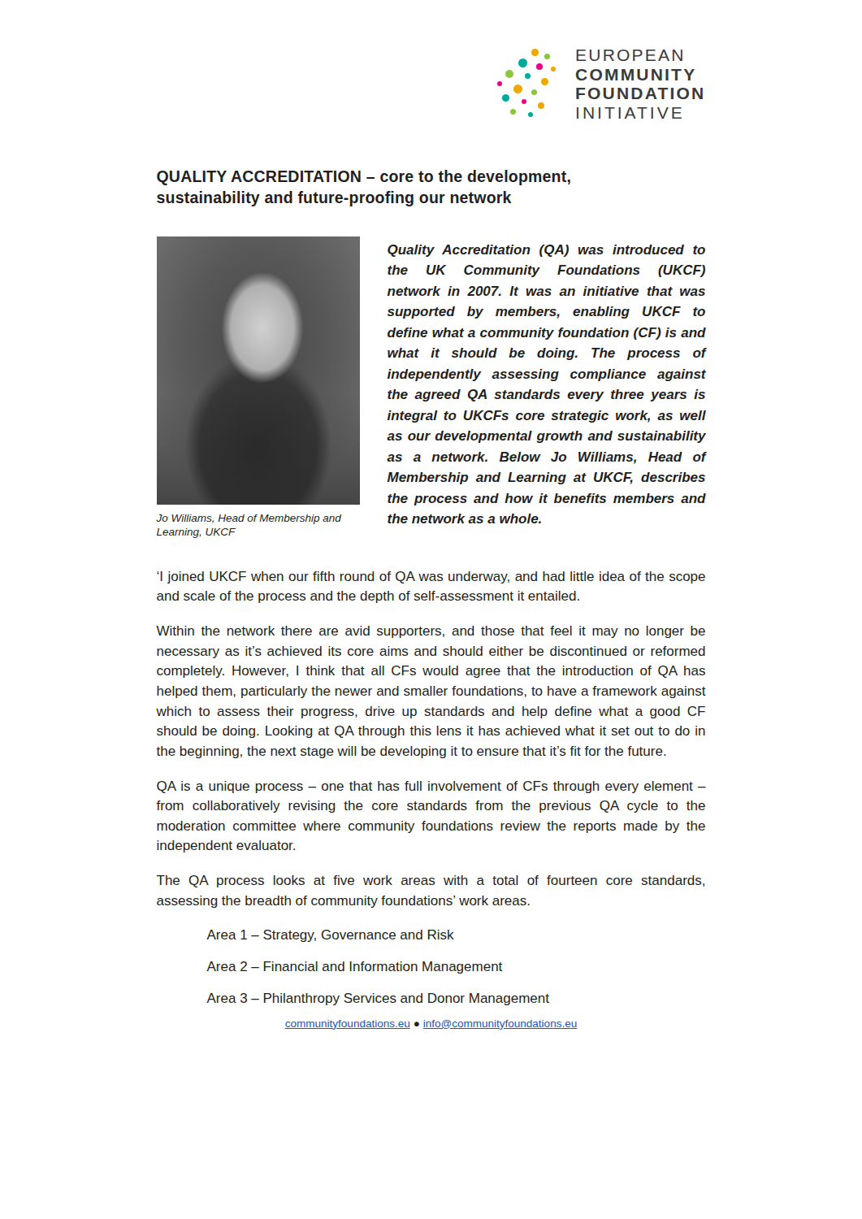European
Community
Foundation
Initiative
QUALITY ACCREDITATION – core to the development,
sustainability and future-proofing our network
Jo Williams, Head of Membership and Learning, UKCF
Quality Accreditation (QA) was introduced to the UK Community Foundations (UKCF) network in 2007. It was an initiative that was supported by members, enabling UKCF to define what a community foundation (CF) is and what it should be doing. The process of independently assessing compliance against the agreed QA standards every three years is integral to UKCFs core strategic work, as well as our developmental growth and sustainability as a network. Below Jo Williams, Head of Membership and Learning at UKCF, describes the process and how it benefits members and the network as a whole.
‘I joined UKCF when our fifth round of QA was underway, and had little idea of the scope and scale of the process and the depth of self-assessment it entailed.
Within the network there are avid supporters, and those that feel it may no longer be necessary as it’s achieved its core aims and should either be discontinued or reformed completely. However, I think that all CFs would agree that the introduction of QA has helped them, particularly the newer and smaller foundations, to have a framework against which to assess their progress, drive up standards and help define what a good CF should be doing. Looking at QA through this lens it has achieved what it set out to do in the beginning, the next stage will be developing it to ensure that it’s fit for the future.
QA is a unique process – one that has full involvement of CFs through every element – from collaboratively revising the core standards from the previous QA cycle to the moderation committee where community foundations review the reports made by the independent evaluator.
The QA process looks at five work areas with a total of fourteen core standards, assessing the breadth of community foundations’ work areas.
Area 1 – Strategy, Governance and Risk
Area 2 – Financial and Information Management
Area 3 – Philanthropy Services and Donor Management
communityfoundations.eu●info@communityfoundations.eu